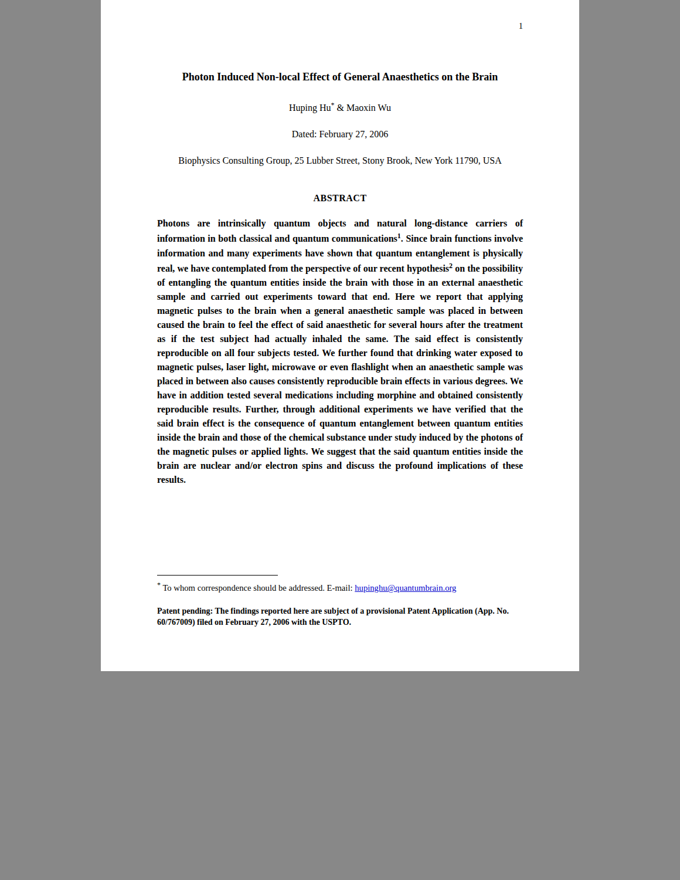1
Photon Induced Non-local Effect of General Anaesthetics on the Brain
Huping Hu* & Maoxin Wu
Dated: February 27, 2006
Biophysics Consulting Group, 25 Lubber Street, Stony Brook, New York 11790, USA
ABSTRACT
Photons are intrinsically quantum objects and natural long-distance carriers of information in both classical and quantum communications1. Since brain functions involve information and many experiments have shown that quantum entanglement is physically real, we have contemplated from the perspective of our recent hypothesis2 on the possibility of entangling the quantum entities inside the brain with those in an external anaesthetic sample and carried out experiments toward that end. Here we report that applying magnetic pulses to the brain when a general anaesthetic sample was placed in between caused the brain to feel the effect of said anaesthetic for several hours after the treatment as if the test subject had actually inhaled the same. The said effect is consistently reproducible on all four subjects tested. We further found that drinking water exposed to magnetic pulses, laser light, microwave or even flashlight when an anaesthetic sample was placed in between also causes consistently reproducible brain effects in various degrees. We have in addition tested several medications including morphine and obtained consistently reproducible results. Further, through additional experiments we have verified that the said brain effect is the consequence of quantum entanglement between quantum entities inside the brain and those of the chemical substance under study induced by the photons of the magnetic pulses or applied lights. We suggest that the said quantum entities inside the brain are nuclear and/or electron spins and discuss the profound implications of these results.
* To whom correspondence should be addressed. E-mail: hupinghu@quantumbrain.org
Patent pending: The findings reported here are subject of a provisional Patent Application (App. No. 60/767009) filed on February 27, 2006 with the USPTO.